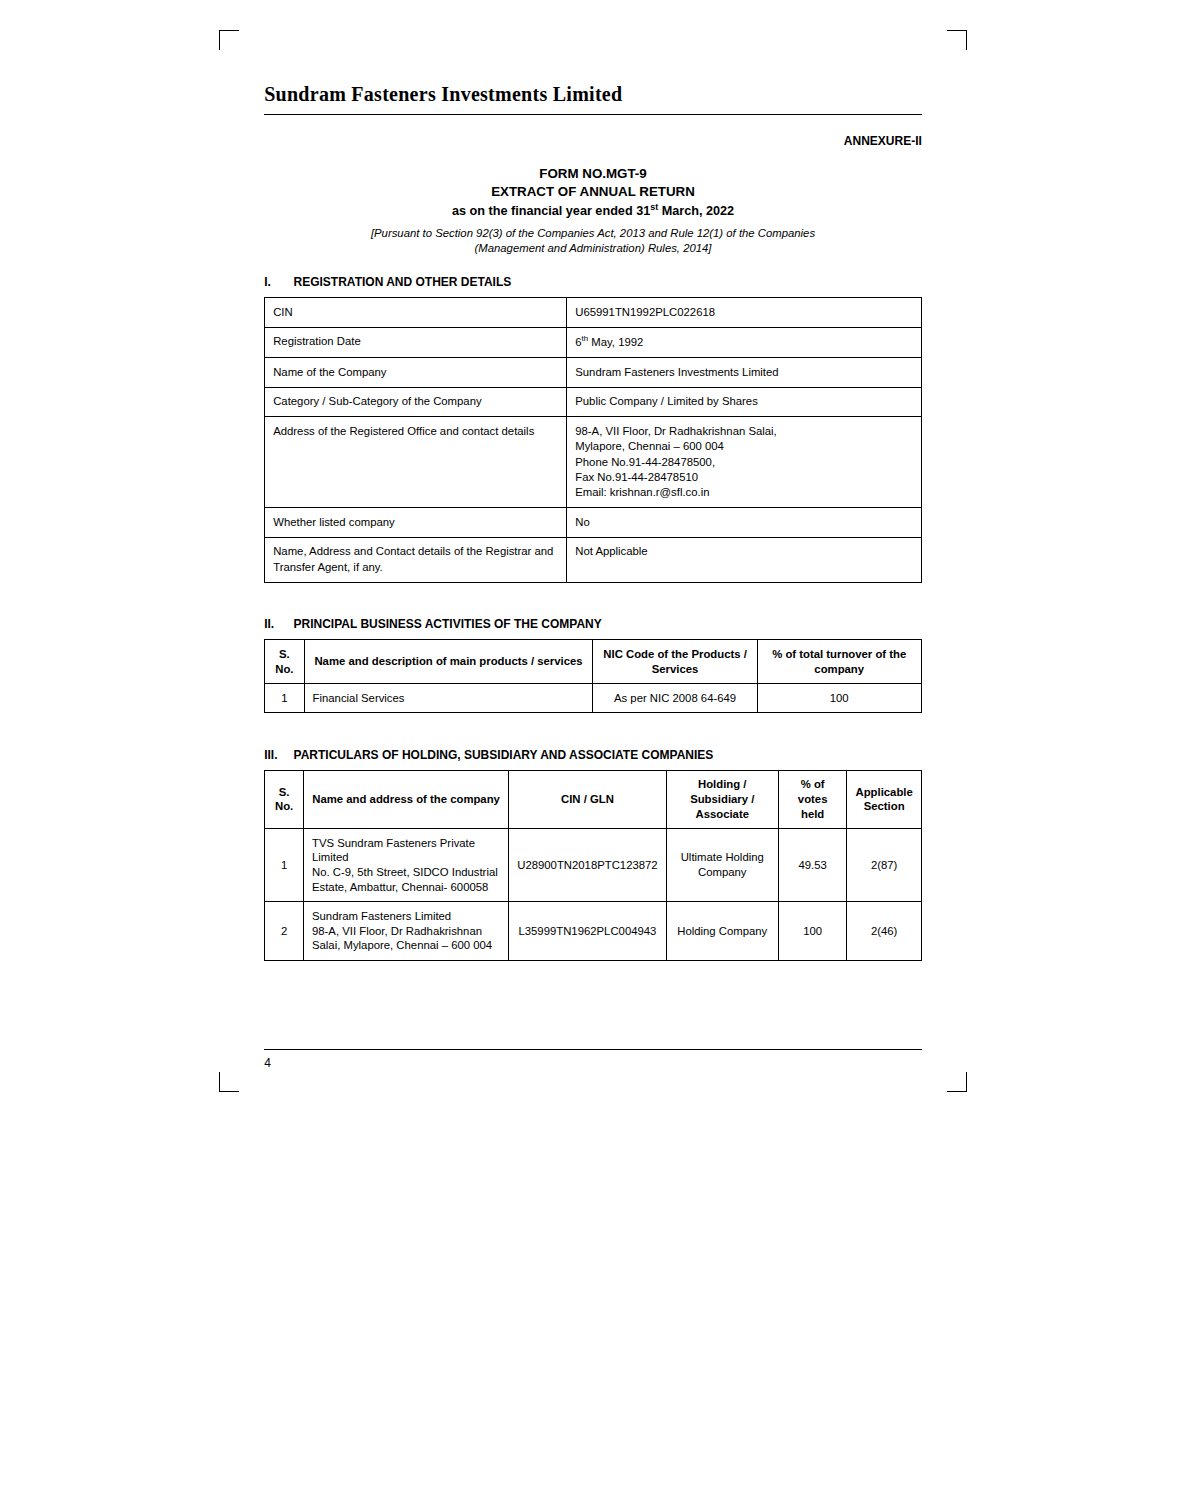Sundram Fasteners Investments Limited
ANNEXURE-II
FORM NO.MGT-9
EXTRACT OF ANNUAL RETURN
as on the financial year ended 31st March, 2022
[Pursuant to Section 92(3) of the Companies Act, 2013 and Rule 12(1) of the Companies
(Management and Administration) Rules, 2014]
I. REGISTRATION AND OTHER DETAILS
| CIN | U65991TN1992PLC022618 |
| Registration Date | 6 th May, 1992 |
| Name of the Company | Sundram Fasteners Investments Limited |
| Category / Sub-Category of the Company | Public Company / Limited by Shares |
| Address of the Registered Office and contact details | 98-A, VII Floor, Dr Radhakrishnan Salai, Mylapore, Chennai – 600 004 Phone No.91-44-28478500, Fax No.91-44-28478510 Email: krishnan.r@sfl.co.in |
| Whether listed company | No |
| Name, Address and Contact details of the Registrar and Transfer Agent, if any. | Not Applicable |
II. PRINCIPAL BUSINESS ACTIVITIES OF THE COMPANY
| S. No. | Name and description of main products / services | NIC Code of the Products / Services | % of total turnover of the company |
| --- | --- | --- | --- |
| 1 | Financial Services | As per NIC 2008 64-649 | 100 |
III. PARTICULARS OF HOLDING, SUBSIDIARY AND ASSOCIATE COMPANIES
| S. No. | Name and address of the company | CIN / GLN | Holding / Subsidiary / Associate | % of votes held | Applicable Section |
| --- | --- | --- | --- | --- | --- |
| 1 | TVS Sundram Fasteners Private Limited No. C-9, 5th Street, SIDCO Industrial Estate, Ambattur, Chennai- 600058 | U28900TN2018PTC123872 | Ultimate Holding Company | 49.53 | 2(87) |
| 2 | Sundram Fasteners Limited 98-A, VII Floor, Dr Radhakrishnan Salai, Mylapore, Chennai – 600 004 | L35999TN1962PLC004943 | Holding Company | 100 | 2(46) |
4